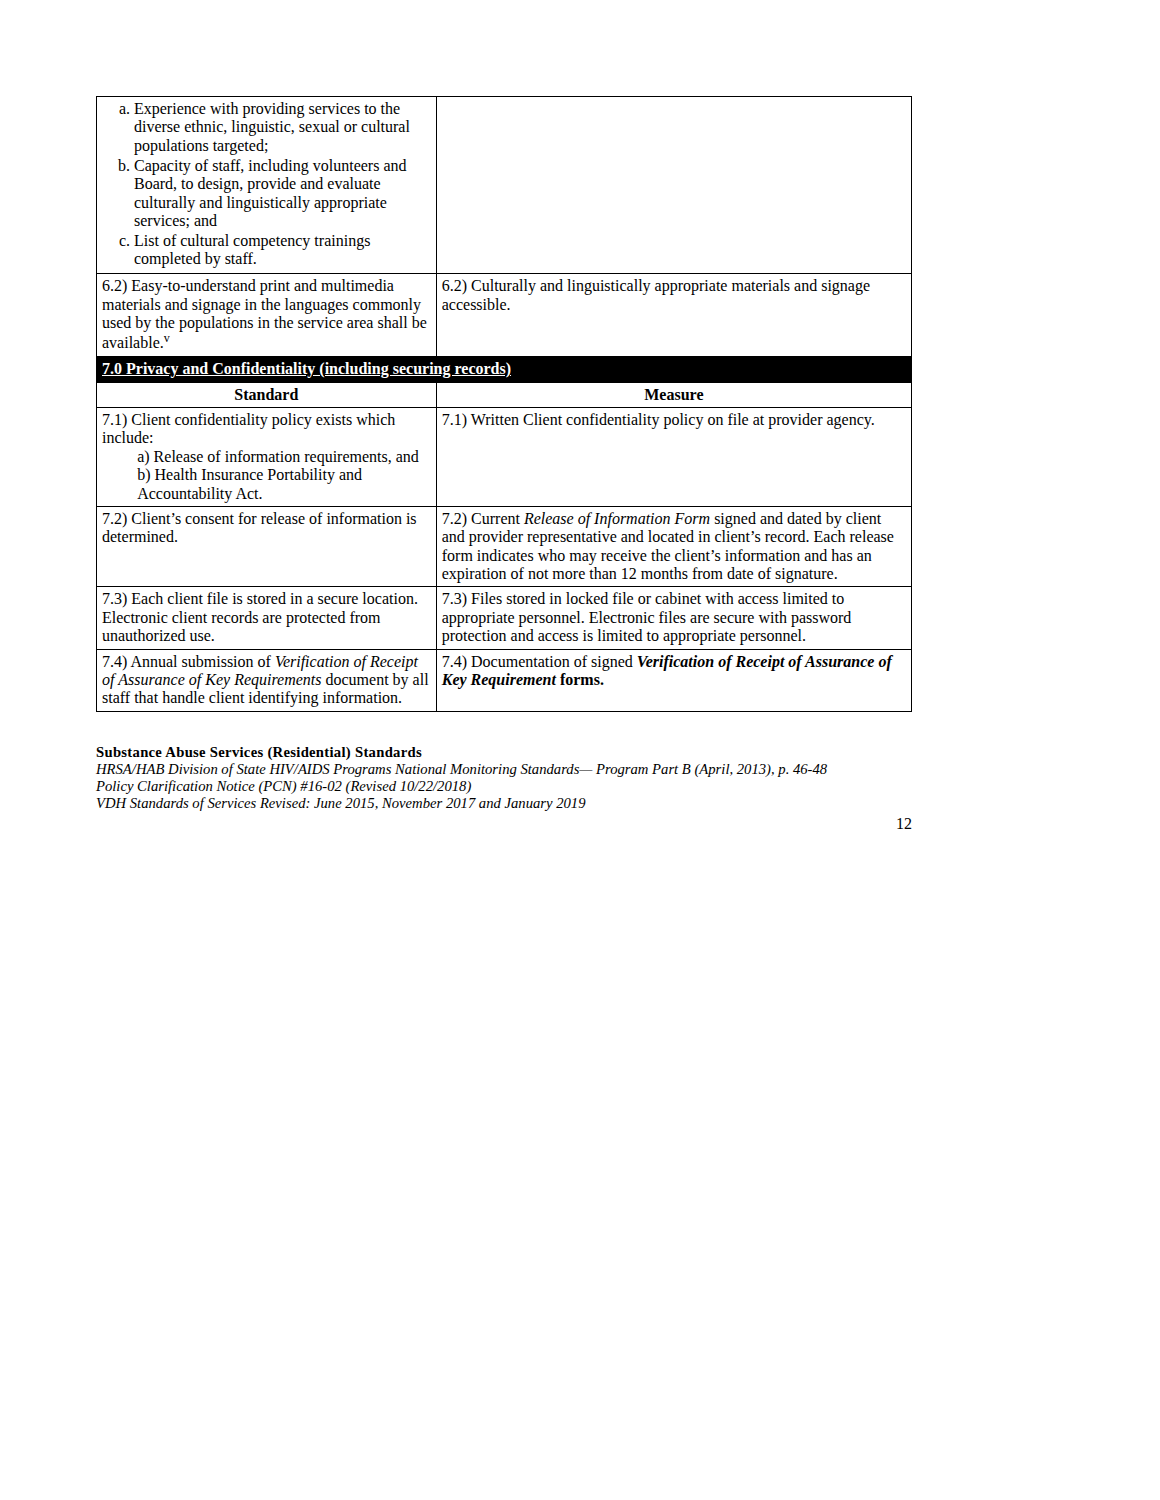| Experience with providing services to the diverse ethnic, linguistic, sexual or cultural populations targeted; Capacity of staff, including volunteers and Board, to design, provide and evaluate culturally and linguistically appropriate services; and List of cultural competency trainings completed by staff. | |
| 6.2) Easy-to-understand print and multimedia materials and signage in the languages commonly used by the populations in the service area shall be available. v | 6.2) Culturally and linguistically appropriate materials and signage accessible. |
| 7.0 Privacy and Confidentiality (including securing records) |
| Standard | Measure |
| 7.1) Client confidentiality policy exists which include: a) Release of information requirements, and b) Health Insurance Portability and Accountability Act. | 7.1) Written Client confidentiality policy on file at provider agency. |
| 7.2) Client’s consent for release of information is determined. | 7.2) Current Release of Information Form signed and dated by client and provider representative and located in client’s record. Each release form indicates who may receive the client’s information and has an expiration of not more than 12 months from date of signature. |
| 7.3) Each client file is stored in a secure location. Electronic client records are protected from unauthorized use. | 7.3) Files stored in locked file or cabinet with access limited to appropriate personnel. Electronic files are secure with password protection and access is limited to appropriate personnel. |
| 7.4) Annual submission of Verification of Receipt of Assurance of Key Requirements document by all staff that handle client identifying information. | 7.4) Documentation of signed Verification of Receipt of Assurance of Key Requirement forms. |
Substance Abuse Services (Residential) Standards
HRSA/HAB Division of State HIV/AIDS Programs National Monitoring Standards— Program Part B (April, 2013), p. 46-48
Policy Clarification Notice (PCN) #16-02 (Revised 10/22/2018)
VDH Standards of Services Revised: June 2015, November 2017 and January 2019
12